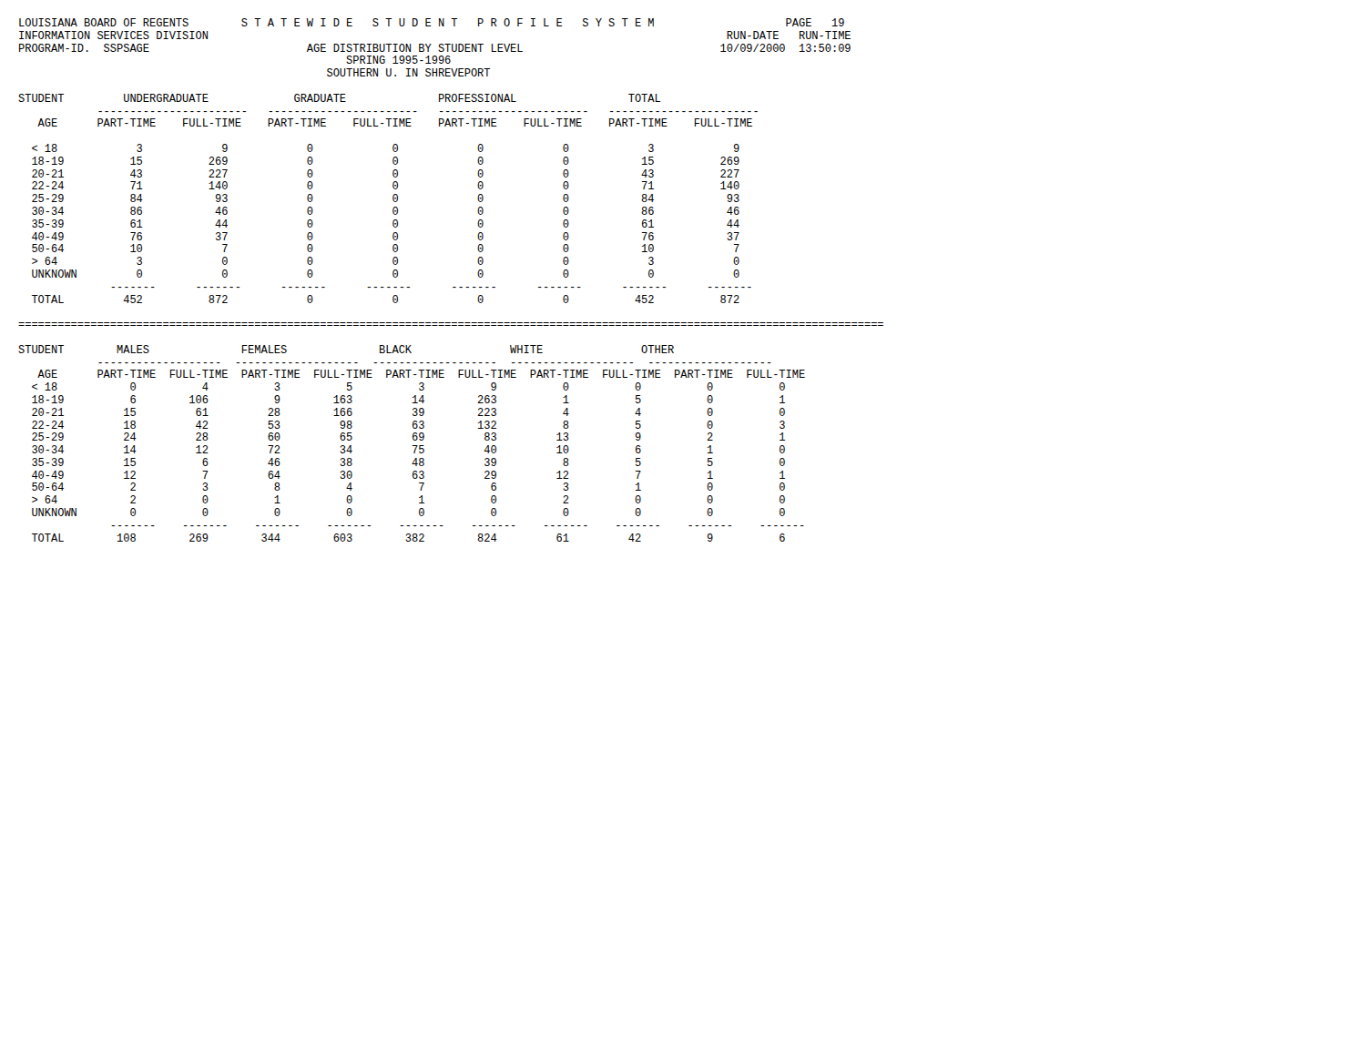LOUISIANA BOARD OF REGENTS        S T A T E W I D E   S T U D E N T   P R O F I L E   S Y S T E M                    PAGE   19
INFORMATION SERVICES DIVISION                                                                               RUN-DATE   RUN-TIME
PROGRAM-ID.  SSPSAGE                        AGE DISTRIBUTION BY STUDENT LEVEL                              10/09/2000  13:50:09
                                                  SPRING 1995-1996
                                               SOUTHERN U. IN SHREVEPORT

STUDENT         UNDERGRADUATE             GRADUATE              PROFESSIONAL                 TOTAL
            -----------------------   -----------------------   -----------------------   -----------------------
   AGE      PART-TIME    FULL-TIME    PART-TIME    FULL-TIME    PART-TIME    FULL-TIME    PART-TIME    FULL-TIME

  < 18            3            9            0            0            0            0            3            9
  18-19          15          269            0            0            0            0           15          269
  20-21          43          227            0            0            0            0           43          227
  22-24          71          140            0            0            0            0           71          140
  25-29          84           93            0            0            0            0           84           93
  30-34          86           46            0            0            0            0           86           46
  35-39          61           44            0            0            0            0           61           44
  40-49          76           37            0            0            0            0           76           37
  50-64          10            7            0            0            0            0           10            7
  > 64            3            0            0            0            0            0            3            0
  UNKNOWN         0            0            0            0            0            0            0            0
              -------      -------      -------      -------      -------      -------      -------      -------
  TOTAL         452          872            0            0            0            0          452          872

====================================================================================================================================

STUDENT        MALES              FEMALES              BLACK               WHITE               OTHER
            -------------------  -------------------  -------------------  -------------------  -------------------
   AGE      PART-TIME  FULL-TIME  PART-TIME  FULL-TIME  PART-TIME  FULL-TIME  PART-TIME  FULL-TIME  PART-TIME  FULL-TIME
  < 18           0          4          3          5          3          9          0          0          0          0
  18-19          6        106          9        163         14        263          1          5          0          1
  20-21         15         61         28        166         39        223          4          4          0          0
  22-24         18         42         53         98         63        132          8          5          0          3
  25-29         24         28         60         65         69         83         13          9          2          1
  30-34         14         12         72         34         75         40         10          6          1          0
  35-39         15          6         46         38         48         39          8          5          5          0
  40-49         12          7         64         30         63         29         12          7          1          1
  50-64          2          3          8          4          7          6          3          1          0          0
  > 64           2          0          1          0          1          0          2          0          0          0
  UNKNOWN        0          0          0          0          0          0          0          0          0          0
              -------    -------    -------    -------    -------    -------    -------    -------    -------    -------
  TOTAL        108        269        344        603        382        824         61         42          9          6